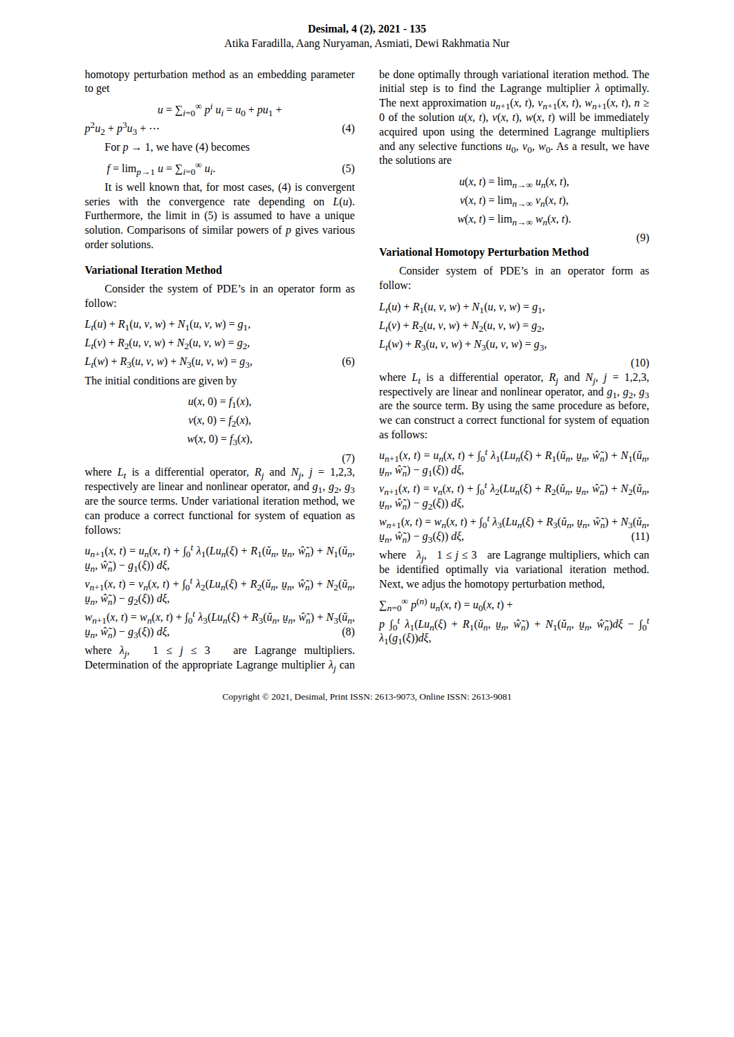Desimal, 4 (2), 2021 - 135
Atika Faradilla, Aang Nuryaman, Asmiati, Dewi Rakhmatia Nur
homotopy perturbation method as an embedding parameter to get
u = ∑i=0∞ pi ui = u0 + pu1 +
p2u2 + p3u3 + ⋯ (4)
For p → 1, we have (4) becomes
f = limp→1 u = ∑i=0∞ ui. (5)
It is well known that, for most cases, (4) is convergent series with the convergence rate depending on L(u). Furthermore, the limit in (5) is assumed to have a unique solution. Comparisons of similar powers of p gives various order solutions.
Variational Iteration Method
Consider the system of PDE’s in an operator form as follow:
Lt(u) + R1(u, v, w) + N1(u, v, w) = g1,
Lt(v) + R2(u, v, w) + N2(u, v, w) = g2,
Lt(w) + R3(u, v, w) + N3(u, v, w) = g3, (6)
The initial conditions are given by
u(x, 0) = f1(x),
v(x, 0) = f2(x),
w(x, 0) = f3(x),
(7)
where Lt is a differential operator, Rj and Nj, j = 1,2,3, respectively are linear and nonlinear operator, and g1, g2, g3 are the source terms. Under variational iteration method, we can produce a correct functional for system of equation as follows:
un+1(x, t) = un(x, t) + ∫0t λ1(Lun(ξ) + R1(ŭn, ṵn, ŵ̃n) + N1(ŭn, ṵn, ŵ̃n) − g1(ξ)) dξ,
vn+1(x, t) = vn(x, t) + ∫0t λ2(Lun(ξ) + R2(ŭn, ṵn, ŵ̃n) + N2(ŭn, ṵn, ŵ̃n) − g2(ξ)) dξ,
wn+1(x, t) = wn(x, t) + ∫0t λ3(Lun(ξ) + R3(ŭn, ṵn, ŵ̃n) + N3(ŭn, ṵn, ŵ̃n) − g3(ξ)) dξ, (8)
where λj, 1 ≤ j ≤ 3 are Lagrange multipliers. Determination of the appropriate Lagrange multiplier λj can be done optimally through variational iteration method. The initial step is to find the Lagrange multiplier λ optimally. The next approximation un+1(x, t), vn+1(x, t), wn+1(x, t), n ≥ 0 of the solution u(x, t), v(x, t), w(x, t) will be immediately acquired upon using the determined Lagrange multipliers and any selective functions u0, v0, w0. As a result, we have the solutions are
u(x, t) = limn→∞ un(x, t),
v(x, t) = limn→∞ vn(x, t),
w(x, t) = limn→∞ wn(x, t).
(9)
Variational Homotopy Perturbation Method
Consider system of PDE’s in an operator form as follow:
Lt(u) + R1(u, v, w) + N1(u, v, w) = g1,
Lt(v) + R2(u, v, w) + N2(u, v, w) = g2,
Lt(w) + R3(u, v, w) + N3(u, v, w) = g3,
(10)
where Lt is a differential operator, Rj and Nj, j = 1,2,3, respectively are linear and nonlinear operator, and g1, g2, g3 are the source term. By using the same procedure as before, we can construct a correct functional for system of equation as follows:
un+1(x, t) = un(x, t) + ∫0t λ1(Lun(ξ) + R1(ŭn, ṵn, ŵ̃n) + N1(ŭn, ṵn, ŵ̃n) − g1(ξ)) dξ,
vn+1(x, t) = vn(x, t) + ∫0t λ2(Lun(ξ) + R2(ŭn, ṵn, ŵ̃n) + N2(ŭn, ṵn, ŵ̃n) − g2(ξ)) dξ,
wn+1(x, t) = wn(x, t) + ∫0t λ3(Lun(ξ) + R3(ŭn, ṵn, ŵ̃n) + N3(ŭn, ṵn, ŵ̃n) − g3(ξ)) dξ, (11)
where λj, 1 ≤ j ≤ 3 are Lagrange multipliers, which can be identified optimally via variational iteration method. Next, we adjus the homotopy perturbation method,
∑n=0∞ p(n) un(x, t) = u0(x, t) +
p ∫0t λ1(Lun(ξ) + R1(ŭn, ṵn, ŵ̃n) + N1(ŭn, ṵn, ŵ̃n)dξ − ∫0t λ1(g1(ξ))dξ,
Copyright © 2021, Desimal, Print ISSN: 2613-9073, Online ISSN: 2613-9081